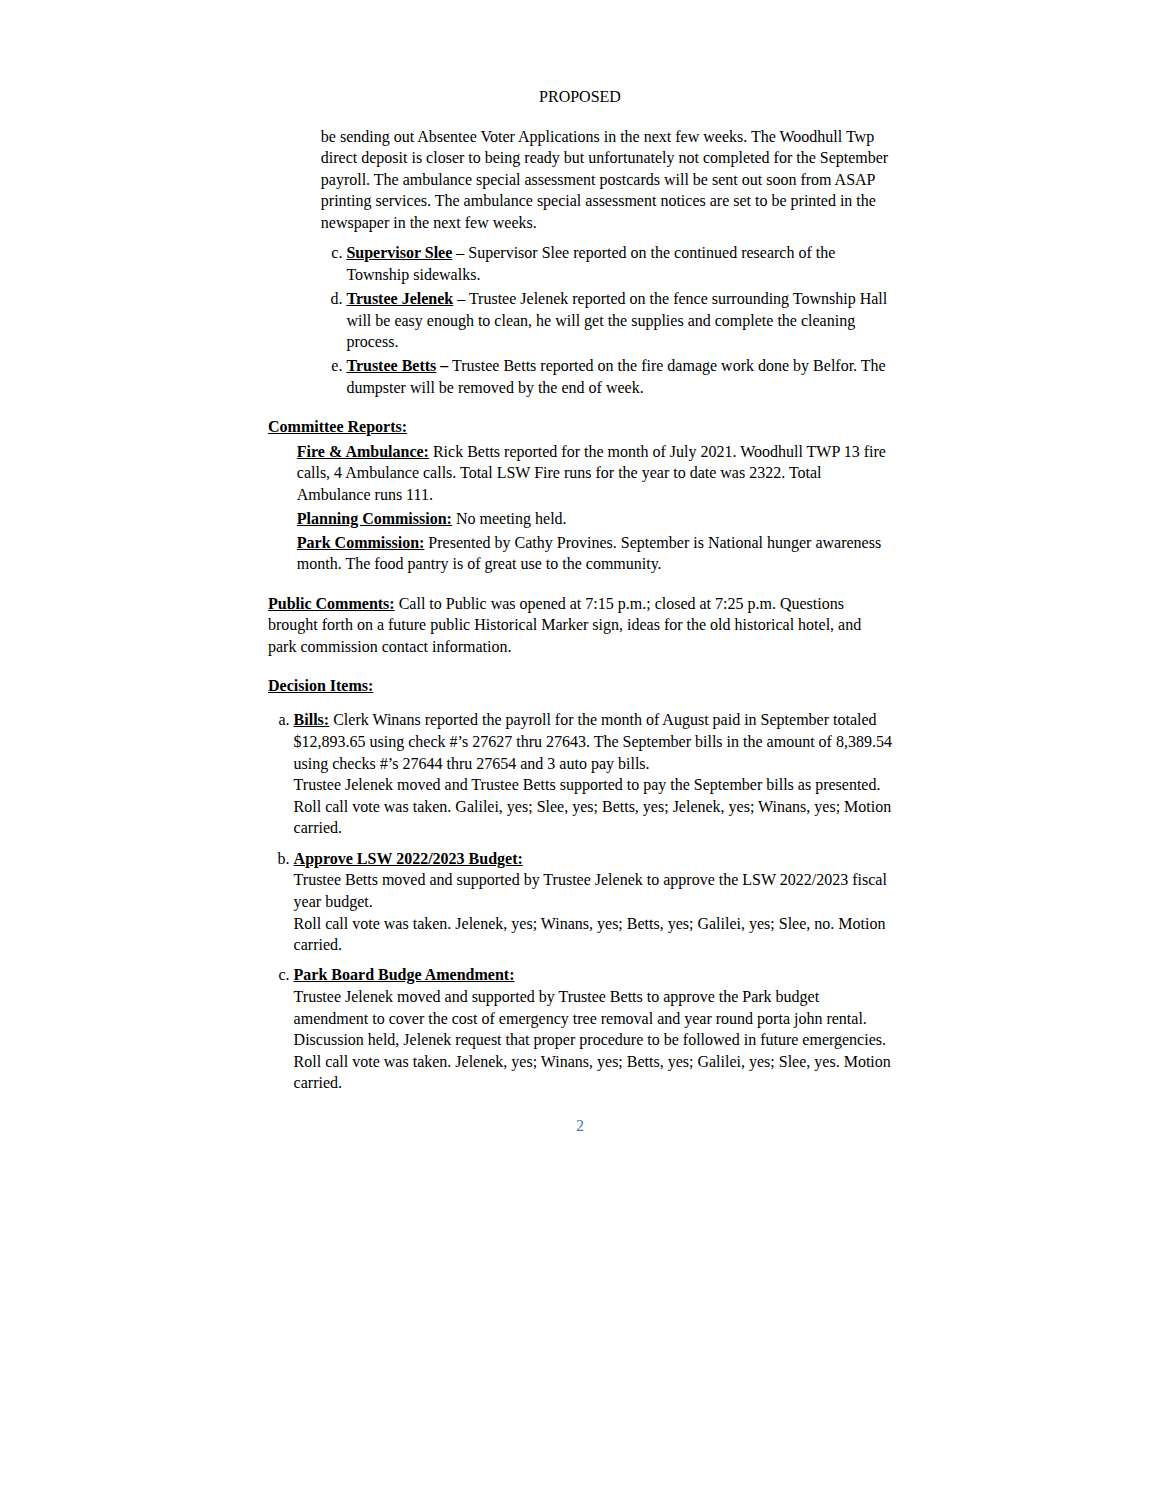PROPOSED
be sending out Absentee Voter Applications in the next few weeks. The Woodhull Twp direct deposit is closer to being ready but unfortunately not completed for the September payroll. The ambulance special assessment postcards will be sent out soon from ASAP printing services. The ambulance special assessment notices are set to be printed in the newspaper in the next few weeks.
Supervisor Slee – Supervisor Slee reported on the continued research of the Township sidewalks.
Trustee Jelenek – Trustee Jelenek reported on the fence surrounding Township Hall will be easy enough to clean, he will get the supplies and complete the cleaning process.
Trustee Betts – Trustee Betts reported on the fire damage work done by Belfor. The dumpster will be removed by the end of week.
Committee Reports:
Fire & Ambulance: Rick Betts reported for the month of July 2021. Woodhull TWP 13 fire calls, 4 Ambulance calls. Total LSW Fire runs for the year to date was 2322. Total Ambulance runs 111.
Planning Commission: No meeting held.
Park Commission: Presented by Cathy Provines. September is National hunger awareness month. The food pantry is of great use to the community.
Public Comments: Call to Public was opened at 7:15 p.m.; closed at 7:25 p.m. Questions brought forth on a future public Historical Marker sign, ideas for the old historical hotel, and park commission contact information.
Decision Items:
Bills: Clerk Winans reported the payroll for the month of August paid in September totaled $12,893.65 using check #’s 27627 thru 27643. The September bills in the amount of 8,389.54 using checks #’s 27644 thru 27654 and 3 auto pay bills.
Trustee Jelenek moved and Trustee Betts supported to pay the September bills as presented. Roll call vote was taken. Galilei, yes; Slee, yes; Betts, yes; Jelenek, yes; Winans, yes; Motion carried.
Approve LSW 2022/2023 Budget:
Trustee Betts moved and supported by Trustee Jelenek to approve the LSW 2022/2023 fiscal year budget.
Roll call vote was taken. Jelenek, yes; Winans, yes; Betts, yes; Galilei, yes; Slee, no. Motion carried.
Park Board Budge Amendment:
Trustee Jelenek moved and supported by Trustee Betts to approve the Park budget amendment to cover the cost of emergency tree removal and year round porta john rental. Discussion held, Jelenek request that proper procedure to be followed in future emergencies.
Roll call vote was taken. Jelenek, yes; Winans, yes; Betts, yes; Galilei, yes; Slee, yes. Motion carried.
2